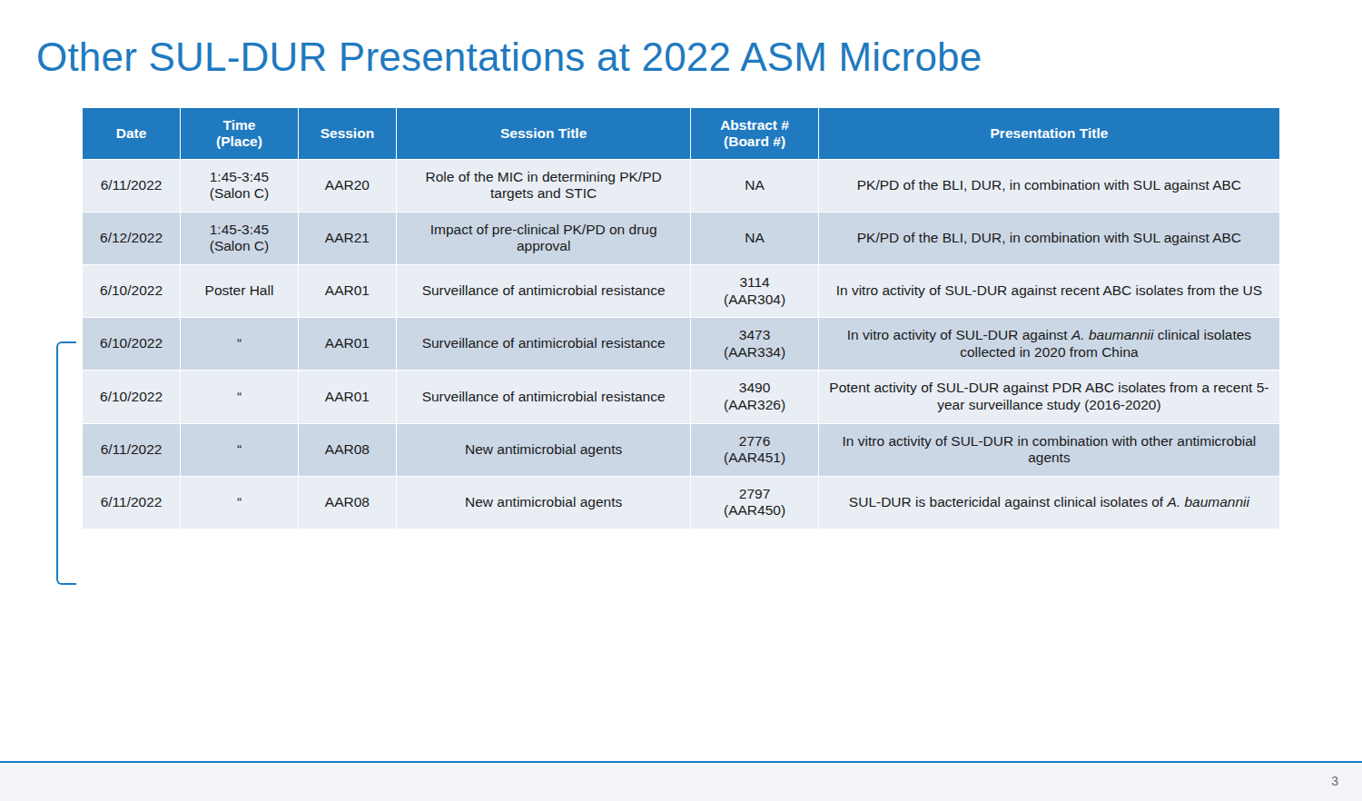Other SUL-DUR Presentations at 2022 ASM Microbe
| Date | Time (Place) | Session | Session Title | Abstract # (Board #) | Presentation Title |
| --- | --- | --- | --- | --- | --- |
| 6/11/2022 | 1:45-3:45 (Salon C) | AAR20 | Role of the MIC in determining PK/PD targets and STIC | NA | PK/PD of the BLI, DUR, in combination with SUL against ABC |
| 6/12/2022 | 1:45-3:45 (Salon C) | AAR21 | Impact of pre-clinical PK/PD on drug approval | NA | PK/PD of the BLI, DUR, in combination with SUL against ABC |
| 6/10/2022 | Poster Hall | AAR01 | Surveillance of antimicrobial resistance | 3114 (AAR304) | In vitro activity of SUL-DUR against recent ABC isolates from the US |
| 6/10/2022 | “ | AAR01 | Surveillance of antimicrobial resistance | 3473 (AAR334) | In vitro activity of SUL-DUR against A. baumannii clinical isolates collected in 2020 from China |
| 6/10/2022 | “ | AAR01 | Surveillance of antimicrobial resistance | 3490 (AAR326) | Potent activity of SUL-DUR against PDR ABC isolates from a recent 5-year surveillance study (2016-2020) |
| 6/11/2022 | “ | AAR08 | New antimicrobial agents | 2776 (AAR451) | In vitro activity of SUL-DUR in combination with other antimicrobial agents |
| 6/11/2022 | “ | AAR08 | New antimicrobial agents | 2797 (AAR450) | SUL-DUR is bactericidal against clinical isolates of A. baumannii |
3